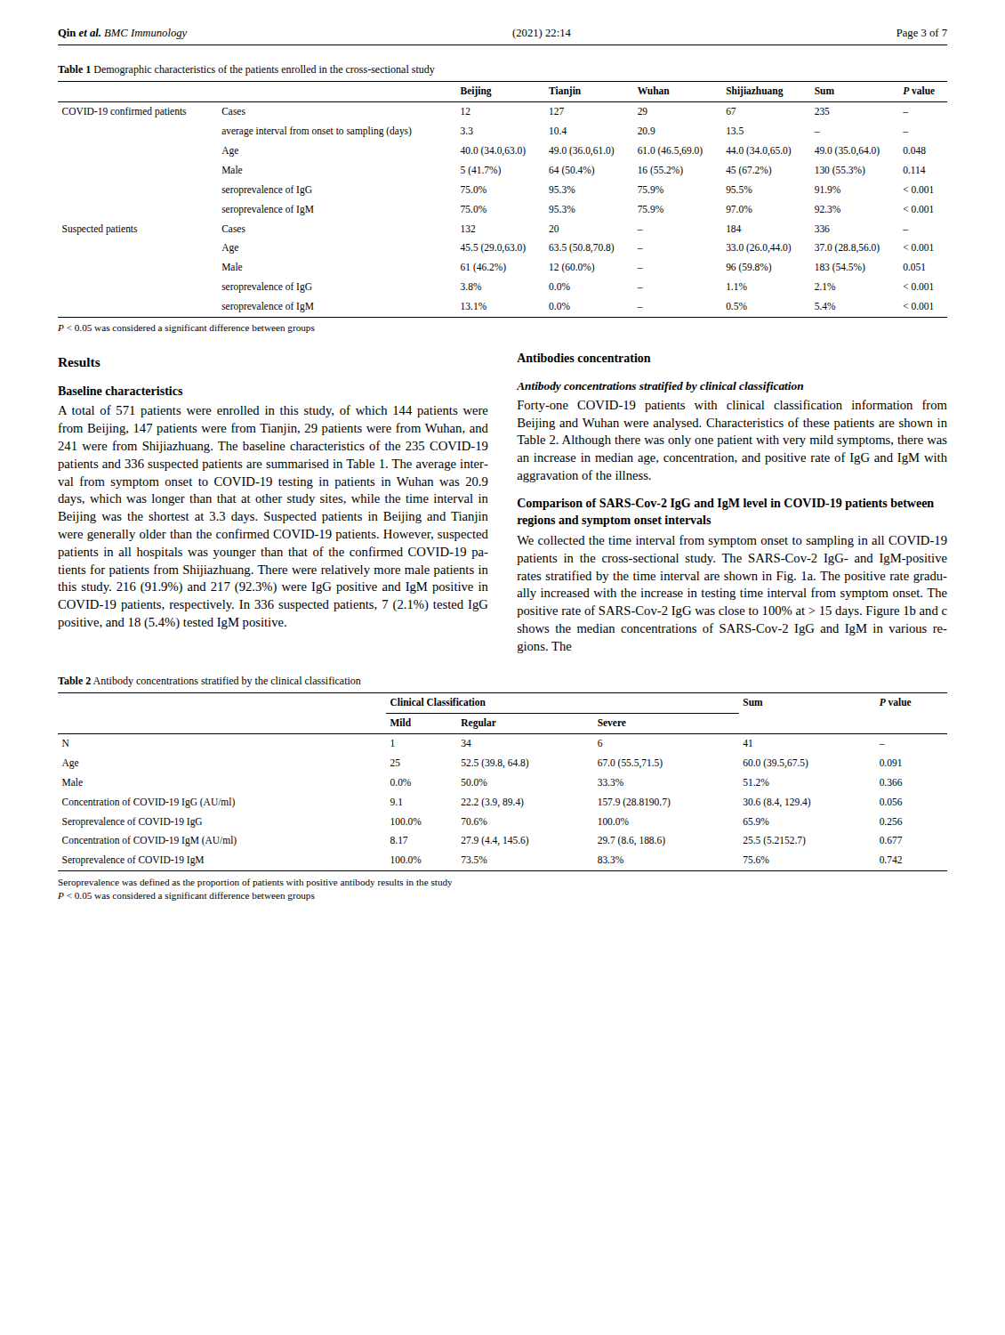Qin et al. BMC Immunology (2021) 22:14 Page 3 of 7
Table 1 Demographic characteristics of the patients enrolled in the cross-sectional study
| | | Beijing | Tianjin | Wuhan | Shijiazhuang | Sum | P value |
| --- | --- | --- | --- | --- | --- | --- | --- |
| COVID-19 confirmed patients | Cases | 12 | 127 | 29 | 67 | 235 | – |
| average interval from onset to sampling (days) | 3.3 | 10.4 | 20.9 | 13.5 | – | – |
| Age | 40.0 (34.0,63.0) | 49.0 (36.0,61.0) | 61.0 (46.5,69.0) | 44.0 (34.0,65.0) | 49.0 (35.0,64.0) | 0.048 |
| Male | 5 (41.7%) | 64 (50.4%) | 16 (55.2%) | 45 (67.2%) | 130 (55.3%) | 0.114 |
| seroprevalence of IgG | 75.0% | 95.3% | 75.9% | 95.5% | 91.9% | < 0.001 |
| seroprevalence of IgM | 75.0% | 95.3% | 75.9% | 97.0% | 92.3% | < 0.001 |
| Suspected patients | Cases | 132 | 20 | – | 184 | 336 | – |
| Age | 45.5 (29.0,63.0) | 63.5 (50.8,70.8) | – | 33.0 (26.0,44.0) | 37.0 (28.8,56.0) | < 0.001 |
| Male | 61 (46.2%) | 12 (60.0%) | – | 96 (59.8%) | 183 (54.5%) | 0.051 |
| seroprevalence of IgG | 3.8% | 0.0% | – | 1.1% | 2.1% | < 0.001 |
| | seroprevalence of IgM | 13.1% | 0.0% | – | 0.5% | 5.4% | < 0.001 |
P < 0.05 was considered a significant difference between groups
Results
Baseline characteristics
A total of 571 patients were enrolled in this study, of which 144 patients were from Beijing, 147 patients were from Tianjin, 29 patients were from Wuhan, and 241 were from Shijiazhuang. The baseline characteristics of the 235 COVID-19 patients and 336 suspected patients are summarised in Table 1. The average interval from symptom onset to COVID-19 testing in patients in Wuhan was 20.9 days, which was longer than that at other study sites, while the time interval in Beijing was the shortest at 3.3 days. Suspected patients in Beijing and Tianjin were generally older than the confirmed COVID-19 patients. However, suspected patients in all hospitals was younger than that of the confirmed COVID-19 patients for patients from Shijiazhuang. There were relatively more male patients in this study. 216 (91.9%) and 217 (92.3%) were IgG positive and IgM positive in COVID-19 patients, respectively. In 336 suspected patients, 7 (2.1%) tested IgG positive, and 18 (5.4%) tested IgM positive.
Antibodies concentration
Antibody concentrations stratified by clinical classification
Forty-one COVID-19 patients with clinical classification information from Beijing and Wuhan were analysed. Characteristics of these patients are shown in Table 2. Although there was only one patient with very mild symptoms, there was an increase in median age, concentration, and positive rate of IgG and IgM with aggravation of the illness.
Comparison of SARS-Cov-2 IgG and IgM level in COVID-19 patients between regions and symptom onset intervals
We collected the time interval from symptom onset to sampling in all COVID-19 patients in the cross-sectional study. The SARS-Cov-2 IgG- and IgM-positive rates stratified by the time interval are shown in Fig. 1a. The positive rate gradually increased with the increase in testing time interval from symptom onset. The positive rate of SARS-Cov-2 IgG was close to 100% at > 15 days. Figure 1b and c shows the median concentrations of SARS-Cov-2 IgG and IgM in various regions. The
Table 2 Antibody concentrations stratified by the clinical classification
| | Clinical Classification | Sum | P value |
| --- | --- | --- | --- |
| Mild | Regular | Severe |
| N | 1 | 34 | 6 | 41 | – |
| Age | 25 | 52.5 (39.8, 64.8) | 67.0 (55.5,71.5) | 60.0 (39.5,67.5) | 0.091 |
| Male | 0.0% | 50.0% | 33.3% | 51.2% | 0.366 |
| Concentration of COVID-19 IgG (AU/ml) | 9.1 | 22.2 (3.9, 89.4) | 157.9 (28.8190.7) | 30.6 (8.4, 129.4) | 0.056 |
| Seroprevalence of COVID-19 IgG | 100.0% | 70.6% | 100.0% | 65.9% | 0.256 |
| Concentration of COVID-19 IgM (AU/ml) | 8.17 | 27.9 (4.4, 145.6) | 29.7 (8.6, 188.6) | 25.5 (5.2152.7) | 0.677 |
| Seroprevalence of COVID-19 IgM | 100.0% | 73.5% | 83.3% | 75.6% | 0.742 |
Seroprevalence was defined as the proportion of patients with positive antibody results in the study
P < 0.05 was considered a significant difference between groups